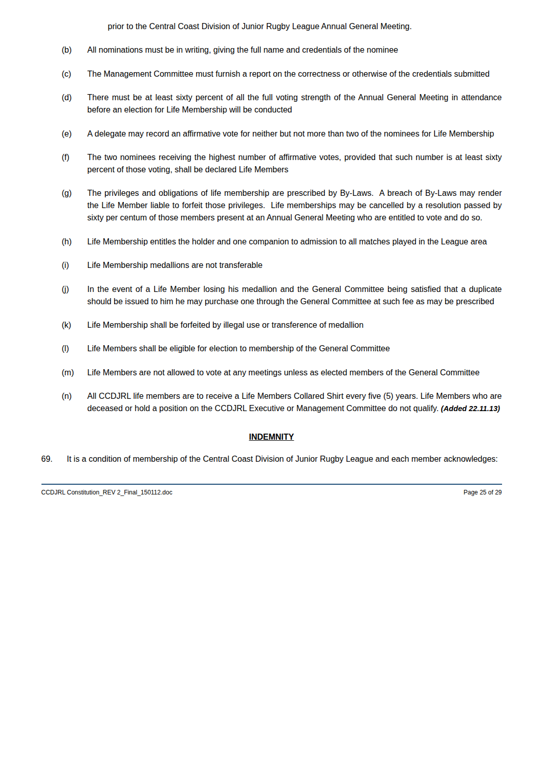prior to the Central Coast Division of Junior Rugby League Annual General Meeting.
(b)
All nominations must be in writing, giving the full name and credentials of the nominee
(c)
The Management Committee must furnish a report on the correctness or otherwise of the credentials submitted
(d)
There must be at least sixty percent of all the full voting strength of the Annual General Meeting in attendance before an election for Life Membership will be conducted
(e)
A delegate may record an affirmative vote for neither but not more than two of the nominees for Life Membership
(f)
The two nominees receiving the highest number of affirmative votes, provided that such number is at least sixty percent of those voting, shall be declared Life Members
(g)
The privileges and obligations of life membership are prescribed by By-Laws. A breach of By-Laws may render the Life Member liable to forfeit those privileges. Life memberships may be cancelled by a resolution passed by sixty per centum of those members present at an Annual General Meeting who are entitled to vote and do so.
(h)
Life Membership entitles the holder and one companion to admission to all matches played in the League area
(i)
Life Membership medallions are not transferable
(j)
In the event of a Life Member losing his medallion and the General Committee being satisfied that a duplicate should be issued to him he may purchase one through the General Committee at such fee as may be prescribed
(k)
Life Membership shall be forfeited by illegal use or transference of medallion
(l)
Life Members shall be eligible for election to membership of the General Committee
(m)
Life Members are not allowed to vote at any meetings unless as elected members of the General Committee
(n)
All CCDJRL life members are to receive a Life Members Collared Shirt every five (5) years. Life Members who are deceased or hold a position on the CCDJRL Executive or Management Committee do not qualify. (Added 22.11.13)
INDEMNITY
69.
It is a condition of membership of the Central Coast Division of Junior Rugby League and each member acknowledges:
CCDJRL Constitution_REV 2_Final_150112.doc Page 25 of 29